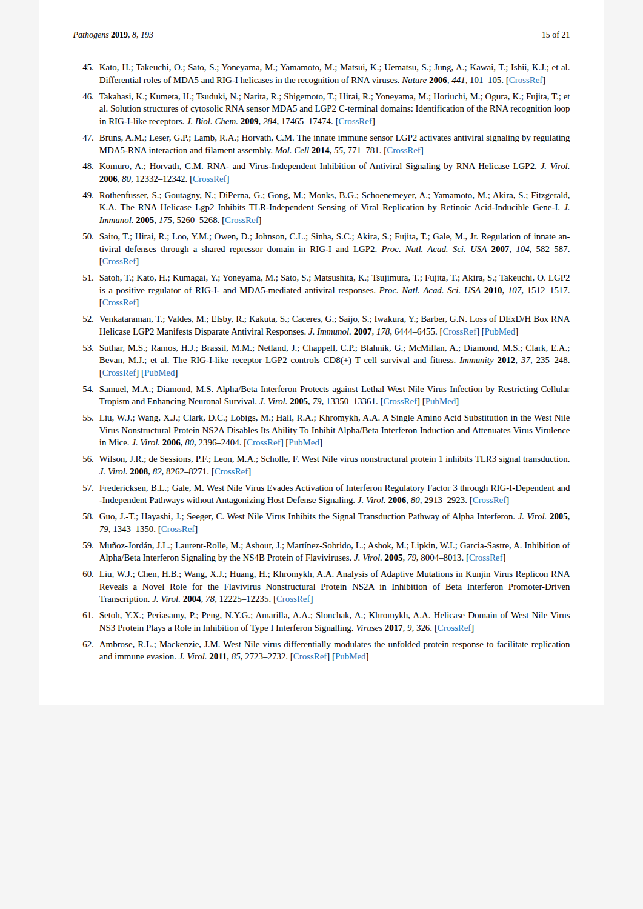Pathogens 2019, 8, 193
15 of 21
45. Kato, H.; Takeuchi, O.; Sato, S.; Yoneyama, M.; Yamamoto, M.; Matsui, K.; Uematsu, S.; Jung, A.; Kawai, T.; Ishii, K.J.; et al. Differential roles of MDA5 and RIG-I helicases in the recognition of RNA viruses. Nature 2006, 441, 101–105. [CrossRef]
46. Takahasi, K.; Kumeta, H.; Tsuduki, N.; Narita, R.; Shigemoto, T.; Hirai, R.; Yoneyama, M.; Horiuchi, M.; Ogura, K.; Fujita, T.; et al. Solution structures of cytosolic RNA sensor MDA5 and LGP2 C-terminal domains: Identification of the RNA recognition loop in RIG-I-like receptors. J. Biol. Chem. 2009, 284, 17465–17474. [CrossRef]
47. Bruns, A.M.; Leser, G.P.; Lamb, R.A.; Horvath, C.M. The innate immune sensor LGP2 activates antiviral signaling by regulating MDA5-RNA interaction and filament assembly. Mol. Cell 2014, 55, 771–781. [CrossRef]
48. Komuro, A.; Horvath, C.M. RNA- and Virus-Independent Inhibition of Antiviral Signaling by RNA Helicase LGP2. J. Virol. 2006, 80, 12332–12342. [CrossRef]
49. Rothenfusser, S.; Goutagny, N.; DiPerna, G.; Gong, M.; Monks, B.G.; Schoenemeyer, A.; Yamamoto, M.; Akira, S.; Fitzgerald, K.A. The RNA Helicase Lgp2 Inhibits TLR-Independent Sensing of Viral Replication by Retinoic Acid-Inducible Gene-I. J. Immunol. 2005, 175, 5260–5268. [CrossRef]
50. Saito, T.; Hirai, R.; Loo, Y.M.; Owen, D.; Johnson, C.L.; Sinha, S.C.; Akira, S.; Fujita, T.; Gale, M., Jr. Regulation of innate antiviral defenses through a shared repressor domain in RIG-I and LGP2. Proc. Natl. Acad. Sci. USA 2007, 104, 582–587. [CrossRef]
51. Satoh, T.; Kato, H.; Kumagai, Y.; Yoneyama, M.; Sato, S.; Matsushita, K.; Tsujimura, T.; Fujita, T.; Akira, S.; Takeuchi, O. LGP2 is a positive regulator of RIG-I- and MDA5-mediated antiviral responses. Proc. Natl. Acad. Sci. USA 2010, 107, 1512–1517. [CrossRef]
52. Venkataraman, T.; Valdes, M.; Elsby, R.; Kakuta, S.; Caceres, G.; Saijo, S.; Iwakura, Y.; Barber, G.N. Loss of DExD/H Box RNA Helicase LGP2 Manifests Disparate Antiviral Responses. J. Immunol. 2007, 178, 6444–6455. [CrossRef] [PubMed]
53. Suthar, M.S.; Ramos, H.J.; Brassil, M.M.; Netland, J.; Chappell, C.P.; Blahnik, G.; McMillan, A.; Diamond, M.S.; Clark, E.A.; Bevan, M.J.; et al. The RIG-I-like receptor LGP2 controls CD8(+) T cell survival and fitness. Immunity 2012, 37, 235–248. [CrossRef] [PubMed]
54. Samuel, M.A.; Diamond, M.S. Alpha/Beta Interferon Protects against Lethal West Nile Virus Infection by Restricting Cellular Tropism and Enhancing Neuronal Survival. J. Virol. 2005, 79, 13350–13361. [CrossRef] [PubMed]
55. Liu, W.J.; Wang, X.J.; Clark, D.C.; Lobigs, M.; Hall, R.A.; Khromykh, A.A. A Single Amino Acid Substitution in the West Nile Virus Nonstructural Protein NS2A Disables Its Ability To Inhibit Alpha/Beta Interferon Induction and Attenuates Virus Virulence in Mice. J. Virol. 2006, 80, 2396–2404. [CrossRef] [PubMed]
56. Wilson, J.R.; de Sessions, P.F.; Leon, M.A.; Scholle, F. West Nile virus nonstructural protein 1 inhibits TLR3 signal transduction. J. Virol. 2008, 82, 8262–8271. [CrossRef]
57. Fredericksen, B.L.; Gale, M. West Nile Virus Evades Activation of Interferon Regulatory Factor 3 through RIG-I-Dependent and -Independent Pathways without Antagonizing Host Defense Signaling. J. Virol. 2006, 80, 2913–2923. [CrossRef]
58. Guo, J.-T.; Hayashi, J.; Seeger, C. West Nile Virus Inhibits the Signal Transduction Pathway of Alpha Interferon. J. Virol. 2005, 79, 1343–1350. [CrossRef]
59. Muñoz-Jordán, J.L.; Laurent-Rolle, M.; Ashour, J.; Martínez-Sobrido, L.; Ashok, M.; Lipkin, W.I.; Garcia-Sastre, A. Inhibition of Alpha/Beta Interferon Signaling by the NS4B Protein of Flaviviruses. J. Virol. 2005, 79, 8004–8013. [CrossRef]
60. Liu, W.J.; Chen, H.B.; Wang, X.J.; Huang, H.; Khromykh, A.A. Analysis of Adaptive Mutations in Kunjin Virus Replicon RNA Reveals a Novel Role for the Flavivirus Nonstructural Protein NS2A in Inhibition of Beta Interferon Promoter-Driven Transcription. J. Virol. 2004, 78, 12225–12235. [CrossRef]
61. Setoh, Y.X.; Periasamy, P.; Peng, N.Y.G.; Amarilla, A.A.; Slonchak, A.; Khromykh, A.A. Helicase Domain of West Nile Virus NS3 Protein Plays a Role in Inhibition of Type I Interferon Signalling. Viruses 2017, 9, 326. [CrossRef]
62. Ambrose, R.L.; Mackenzie, J.M. West Nile virus differentially modulates the unfolded protein response to facilitate replication and immune evasion. J. Virol. 2011, 85, 2723–2732. [CrossRef] [PubMed]